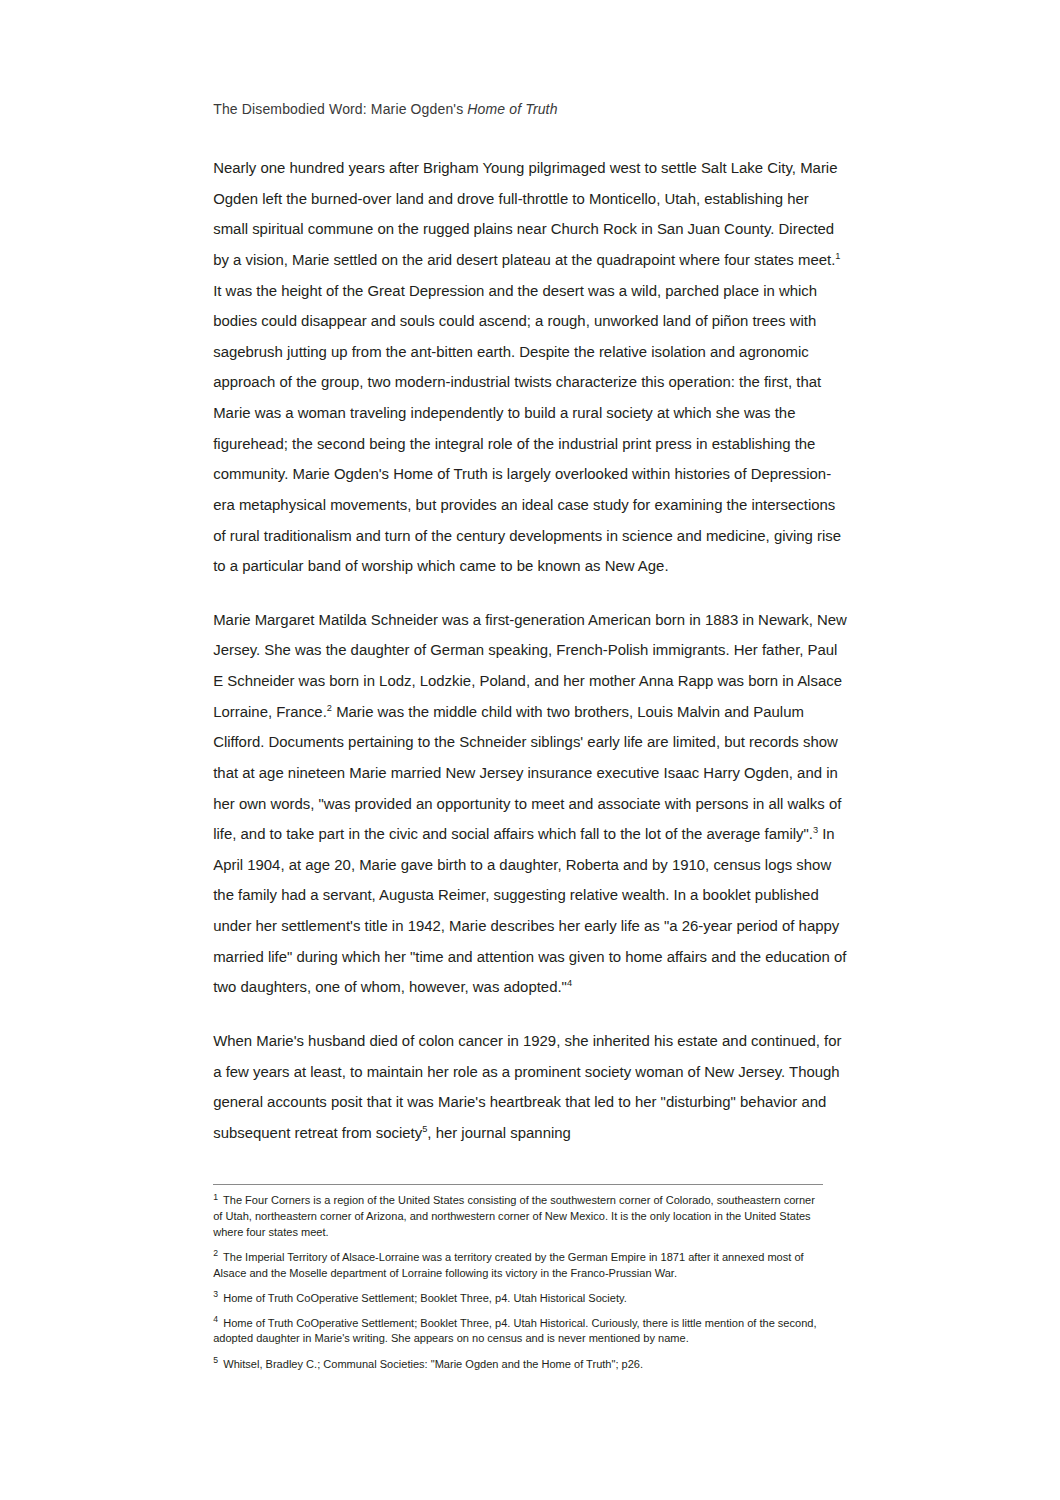The Disembodied Word: Marie Ogden's Home of Truth
Nearly one hundred years after Brigham Young pilgrimaged west to settle Salt Lake City, Marie Ogden left the burned-over land and drove full-throttle to Monticello, Utah, establishing her small spiritual commune on the rugged plains near Church Rock in San Juan County. Directed by a vision, Marie settled on the arid desert plateau at the quadrapoint where four states meet.1 It was the height of the Great Depression and the desert was a wild, parched place in which bodies could disappear and souls could ascend; a rough, unworked land of piñon trees with sagebrush jutting up from the ant-bitten earth. Despite the relative isolation and agronomic approach of the group, two modern-industrial twists characterize this operation: the first, that Marie was a woman traveling independently to build a rural society at which she was the figurehead; the second being the integral role of the industrial print press in establishing the community. Marie Ogden's Home of Truth is largely overlooked within histories of Depression-era metaphysical movements, but provides an ideal case study for examining the intersections of rural traditionalism and turn of the century developments in science and medicine, giving rise to a particular band of worship which came to be known as New Age.
Marie Margaret Matilda Schneider was a first-generation American born in 1883 in Newark, New Jersey. She was the daughter of German speaking, French-Polish immigrants. Her father, Paul E Schneider was born in Lodz, Lodzkie, Poland, and her mother Anna Rapp was born in Alsace Lorraine, France.2 Marie was the middle child with two brothers, Louis Malvin and Paulum Clifford. Documents pertaining to the Schneider siblings' early life are limited, but records show that at age nineteen Marie married New Jersey insurance executive Isaac Harry Ogden, and in her own words, "was provided an opportunity to meet and associate with persons in all walks of life, and to take part in the civic and social affairs which fall to the lot of the average family".3 In April 1904, at age 20, Marie gave birth to a daughter, Roberta and by 1910, census logs show the family had a servant, Augusta Reimer, suggesting relative wealth. In a booklet published under her settlement's title in 1942, Marie describes her early life as "a 26-year period of happy married life" during which her "time and attention was given to home affairs and the education of two daughters, one of whom, however, was adopted."4
When Marie's husband died of colon cancer in 1929, she inherited his estate and continued, for a few years at least, to maintain her role as a prominent society woman of New Jersey. Though general accounts posit that it was Marie's heartbreak that led to her "disturbing" behavior and subsequent retreat from society5, her journal spanning
1 The Four Corners is a region of the United States consisting of the southwestern corner of Colorado, southeastern corner of Utah, northeastern corner of Arizona, and northwestern corner of New Mexico. It is the only location in the United States where four states meet.
2 The Imperial Territory of Alsace-Lorraine was a territory created by the German Empire in 1871 after it annexed most of Alsace and the Moselle department of Lorraine following its victory in the Franco-Prussian War.
3 Home of Truth CoOperative Settlement; Booklet Three, p4. Utah Historical Society.
4 Home of Truth CoOperative Settlement; Booklet Three, p4. Utah Historical. Curiously, there is little mention of the second, adopted daughter in Marie's writing. She appears on no census and is never mentioned by name.
5 Whitsel, Bradley C.; Communal Societies: "Marie Ogden and the Home of Truth"; p26.